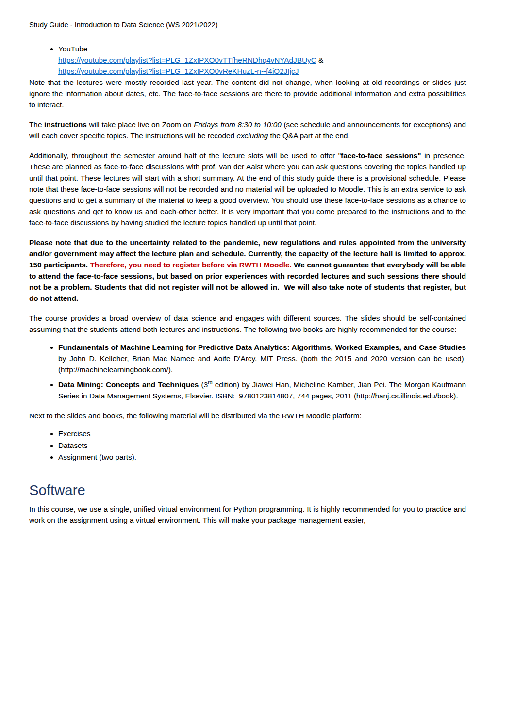Study Guide - Introduction to Data Science (WS 2021/2022)
YouTube
https://youtube.com/playlist?list=PLG_1ZxIPXO0vTTfheRNDhq4vNYAdJBUyC &
https://youtube.com/playlist?list=PLG_1ZxIPXO0vReKHuzL-n--f4iO2JIjcJ
Note that the lectures were mostly recorded last year. The content did not change, when looking at old recordings or slides just ignore the information about dates, etc. The face-to-face sessions are there to provide additional information and extra possibilities to interact.
The instructions will take place live on Zoom on Fridays from 8:30 to 10:00 (see schedule and announcements for exceptions) and will each cover specific topics. The instructions will be recoded excluding the Q&A part at the end.
Additionally, throughout the semester around half of the lecture slots will be used to offer "face-to-face sessions" in presence. These are planned as face-to-face discussions with prof. van der Aalst where you can ask questions covering the topics handled up until that point. These lectures will start with a short summary. At the end of this study guide there is a provisional schedule. Please note that these face-to-face sessions will not be recorded and no material will be uploaded to Moodle. This is an extra service to ask questions and to get a summary of the material to keep a good overview. You should use these face-to-face sessions as a chance to ask questions and get to know us and each-other better. It is very important that you come prepared to the instructions and to the face-to-face discussions by having studied the lecture topics handled up until that point.
Please note that due to the uncertainty related to the pandemic, new regulations and rules appointed from the university and/or government may affect the lecture plan and schedule. Currently, the capacity of the lecture hall is limited to approx. 150 participants. Therefore, you need to register before via RWTH Moodle. We cannot guarantee that everybody will be able to attend the face-to-face sessions, but based on prior experiences with recorded lectures and such sessions there should not be a problem. Students that did not register will not be allowed in. We will also take note of students that register, but do not attend.
The course provides a broad overview of data science and engages with different sources. The slides should be self-contained assuming that the students attend both lectures and instructions. The following two books are highly recommended for the course:
Fundamentals of Machine Learning for Predictive Data Analytics: Algorithms, Worked Examples, and Case Studies by John D. Kelleher, Brian Mac Namee and Aoife D'Arcy. MIT Press. (both the 2015 and 2020 version can be used) (http://machinelearningbook.com/).
Data Mining: Concepts and Techniques (3rd edition) by Jiawei Han, Micheline Kamber, Jian Pei. The Morgan Kaufmann Series in Data Management Systems, Elsevier. ISBN: 9780123814807, 744 pages, 2011 (http://hanj.cs.illinois.edu/book).
Next to the slides and books, the following material will be distributed via the RWTH Moodle platform:
Exercises
Datasets
Assignment (two parts).
Software
In this course, we use a single, unified virtual environment for Python programming. It is highly recommended for you to practice and work on the assignment using a virtual environment. This will make your package management easier,